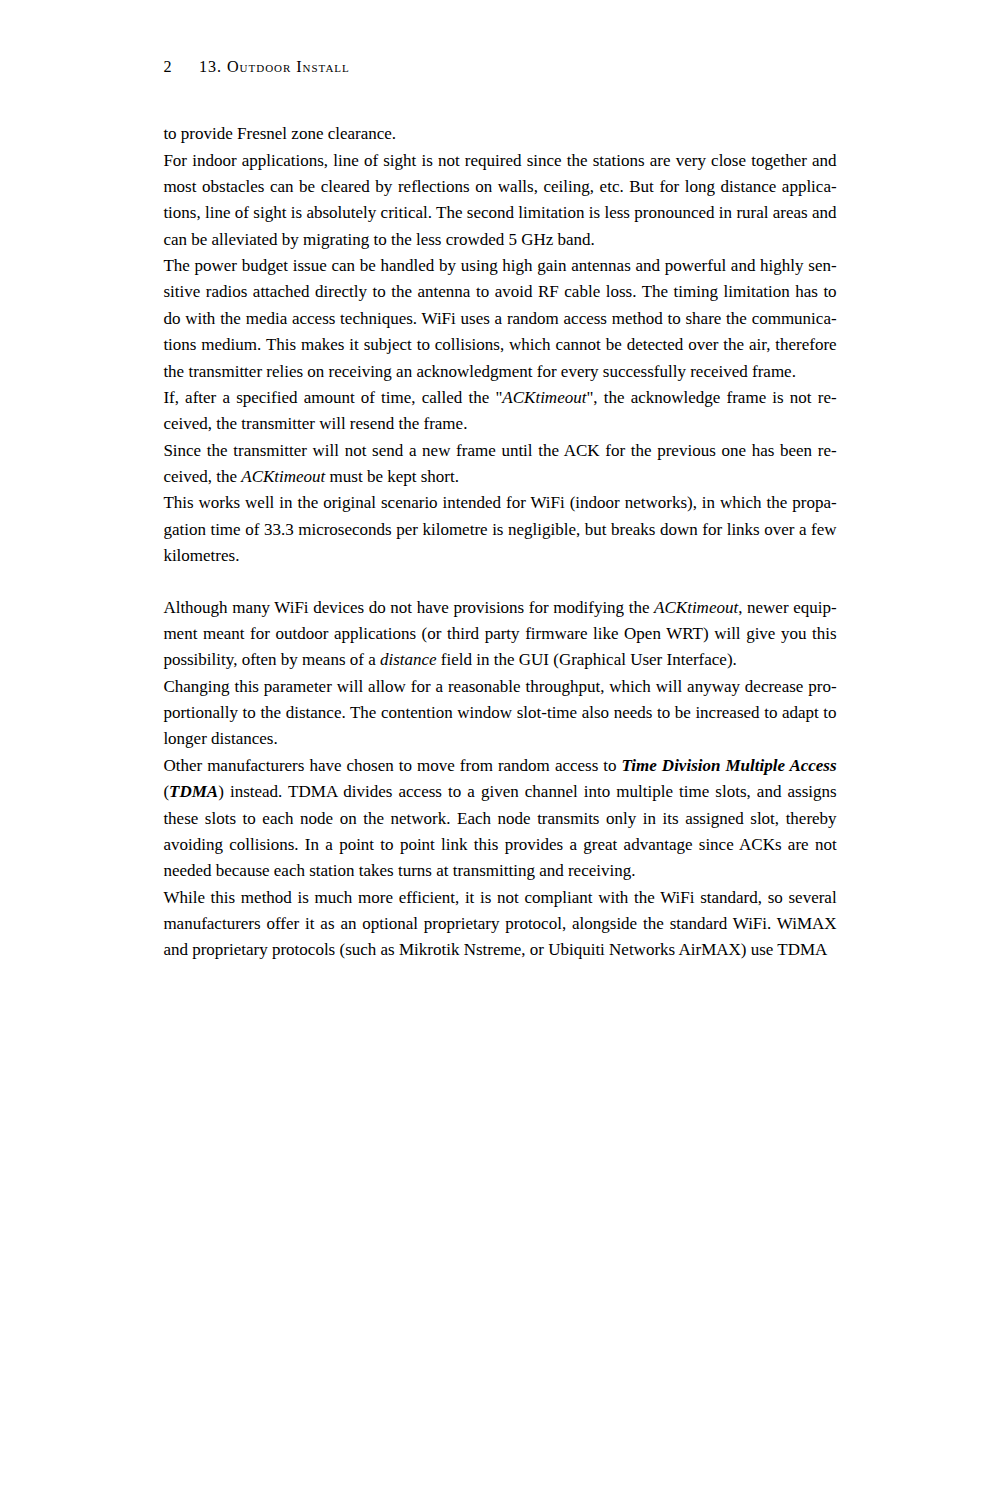213. Outdoor Install
to provide Fresnel zone clearance.
For indoor applications, line of sight is not required since the stations are very close together and most obstacles can be cleared by reflections on walls, ceiling, etc. But for long distance applications, line of sight is absolutely critical. The second limitation is less pronounced in rural areas and can be alleviated by migrating to the less crowded 5 GHz band.
The power budget issue can be handled by using high gain antennas and powerful and highly sensitive radios attached directly to the antenna to avoid RF cable loss. The timing limitation has to do with the media access techniques. WiFi uses a random access method to share the communications medium. This makes it subject to collisions, which cannot be detected over the air, therefore the transmitter relies on receiving an acknowledgment for every successfully received frame.
If, after a specified amount of time, called the "ACKtimeout", the acknowledge frame is not received, the transmitter will resend the frame.
Since the transmitter will not send a new frame until the ACK for the previous one has been received, the ACKtimeout must be kept short.
This works well in the original scenario intended for WiFi (indoor networks), in which the propagation time of 33.3 microseconds per kilometre is negligible, but breaks down for links over a few kilometres.
Although many WiFi devices do not have provisions for modifying the ACKtimeout, newer equipment meant for outdoor applications (or third party firmware like Open WRT) will give you this possibility, often by means of a distance field in the GUI (Graphical User Interface).
Changing this parameter will allow for a reasonable throughput, which will anyway decrease proportionally to the distance. The contention window slot-time also needs to be increased to adapt to longer distances.
Other manufacturers have chosen to move from random access to Time Division Multiple Access (TDMA) instead. TDMA divides access to a given channel into multiple time slots, and assigns these slots to each node on the network. Each node transmits only in its assigned slot, thereby avoiding collisions. In a point to point link this provides a great advantage since ACKs are not needed because each station takes turns at transmitting and receiving.
While this method is much more efficient, it is not compliant with the WiFi standard, so several manufacturers offer it as an optional proprietary protocol, alongside the standard WiFi. WiMAX and proprietary protocols (such as Mikrotik Nstreme, or Ubiquiti Networks AirMAX) use TDMA